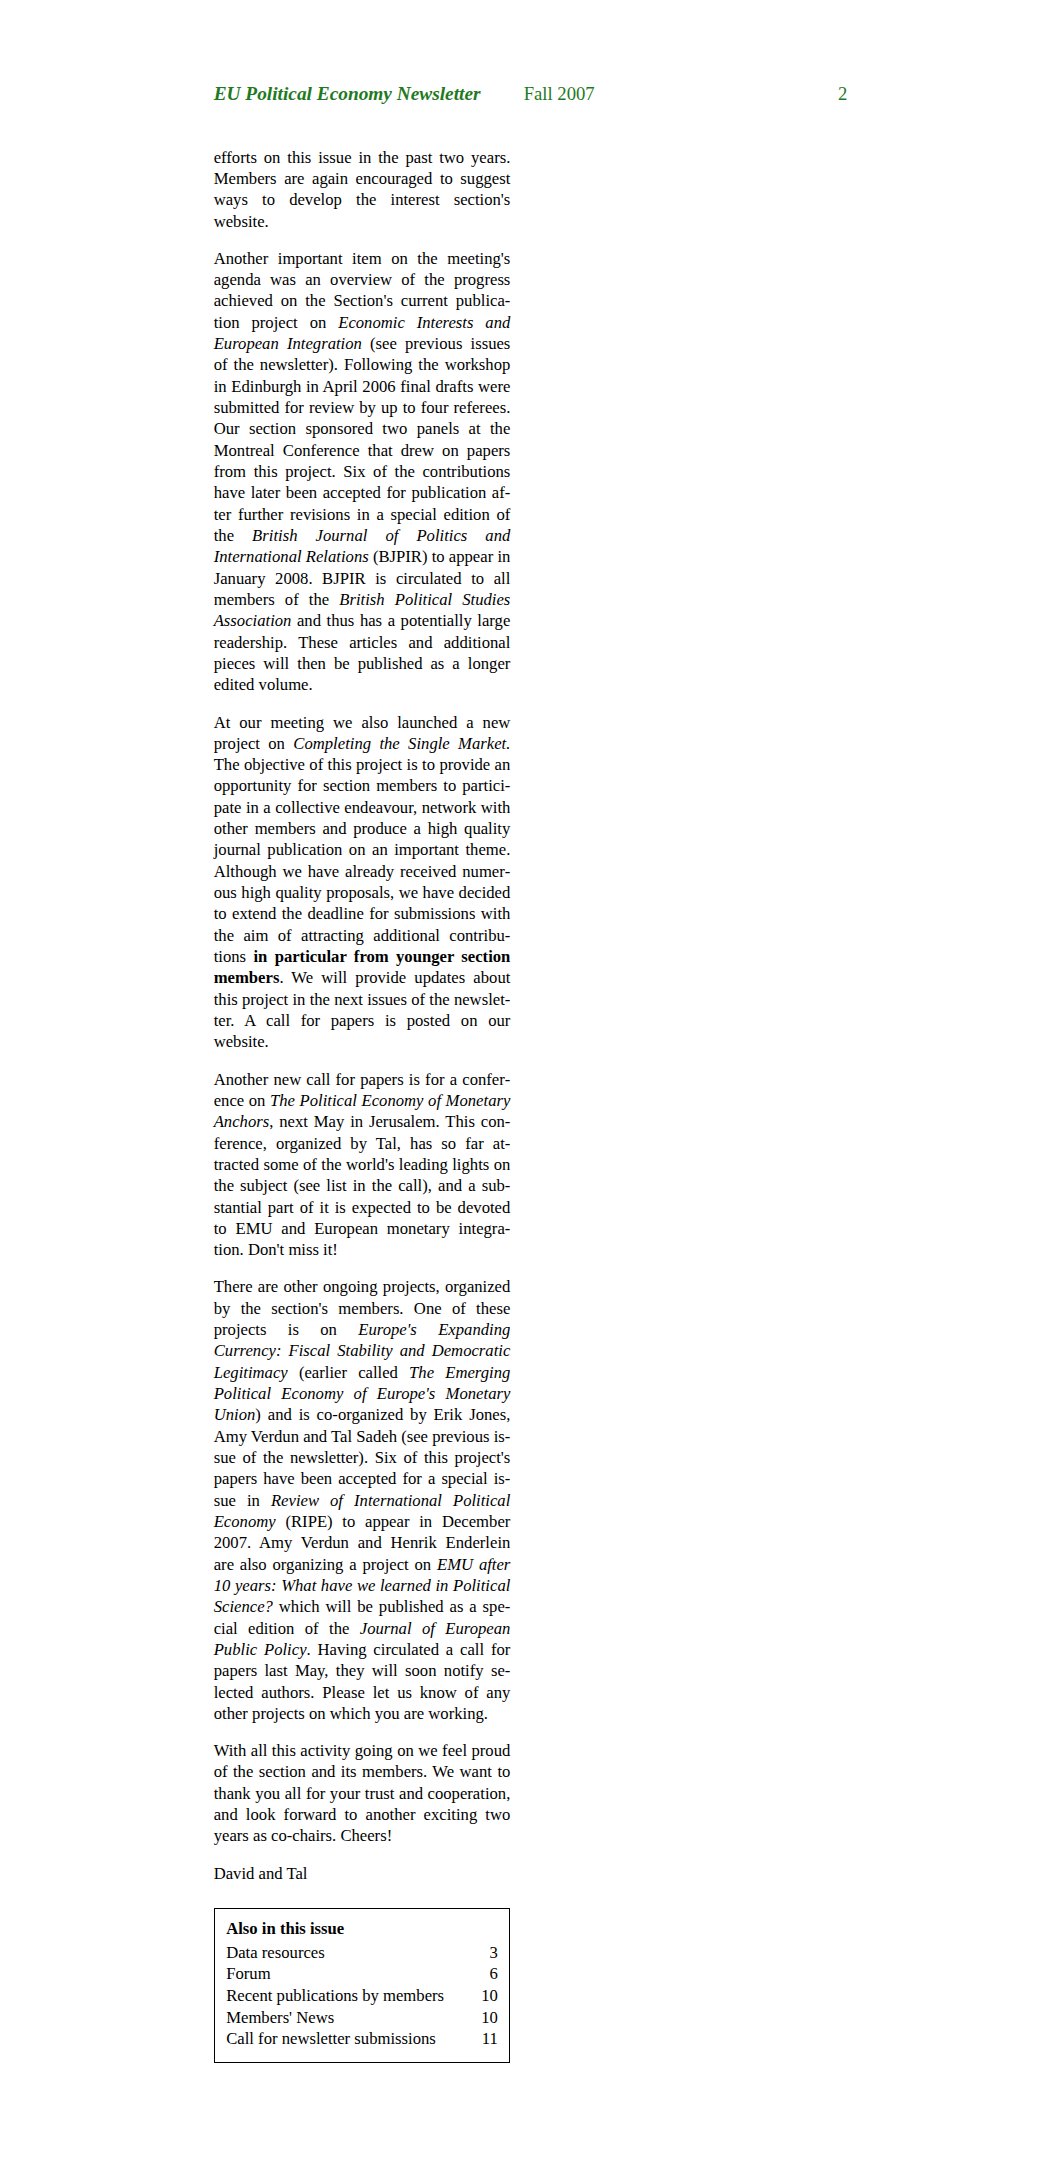EU Political Economy Newsletter Fall 2007 2
efforts on this issue in the past two years. Members are again encouraged to suggest ways to develop the interest section's website.
Another important item on the meeting's agenda was an overview of the progress achieved on the Section's current publication project on Economic Interests and European Integration (see previous issues of the newsletter). Following the workshop in Edinburgh in April 2006 final drafts were submitted for review by up to four referees. Our section sponsored two panels at the Montreal Conference that drew on papers from this project. Six of the contributions have later been accepted for publication after further revisions in a special edition of the British Journal of Politics and International Relations (BJPIR) to appear in January 2008. BJPIR is circulated to all members of the British Political Studies Association and thus has a potentially large readership. These articles and additional pieces will then be published as a longer edited volume.
At our meeting we also launched a new project on Completing the Single Market. The objective of this project is to provide an opportunity for section members to participate in a collective endeavour, network with other members and produce a high quality journal publication on an important theme. Although we have already received numerous high quality proposals, we have decided to extend the deadline for submissions with the aim of attracting additional contributions in particular from younger section members. We will provide updates about this project in the next issues of the newsletter. A call for papers is posted on our website.
Another new call for papers is for a conference on The Political Economy of Monetary Anchors, next May in Jerusalem. This conference, organized by Tal, has so far attracted some of the world's leading lights on the subject (see list in the call), and a substantial part of it is expected to be devoted to EMU and European monetary integration. Don't miss it!
There are other ongoing projects, organized by the section's members. One of these projects is on Europe's Expanding Currency: Fiscal Stability and Democratic Legitimacy (earlier called The Emerging Political Economy of Europe's Monetary Union) and is co-organized by Erik Jones, Amy Verdun and Tal Sadeh (see previous issue of the newsletter). Six of this project's papers have been accepted for a special issue in Review of International Political Economy (RIPE) to appear in December 2007. Amy Verdun and Henrik Enderlein are also organizing a project on EMU after 10 years: What have we learned in Political Science? which will be published as a special edition of the Journal of European Public Policy. Having circulated a call for papers last May, they will soon notify selected authors. Please let us know of any other projects on which you are working.
With all this activity going on we feel proud of the section and its members. We want to thank you all for your trust and cooperation, and look forward to another exciting two years as co-chairs. Cheers!
David and Tal
Also in this issue
| Data resources | 3 |
| Forum | 6 |
| Recent publications by members | 10 |
| Members' News | 10 |
| Call for newsletter submissions | 11 |